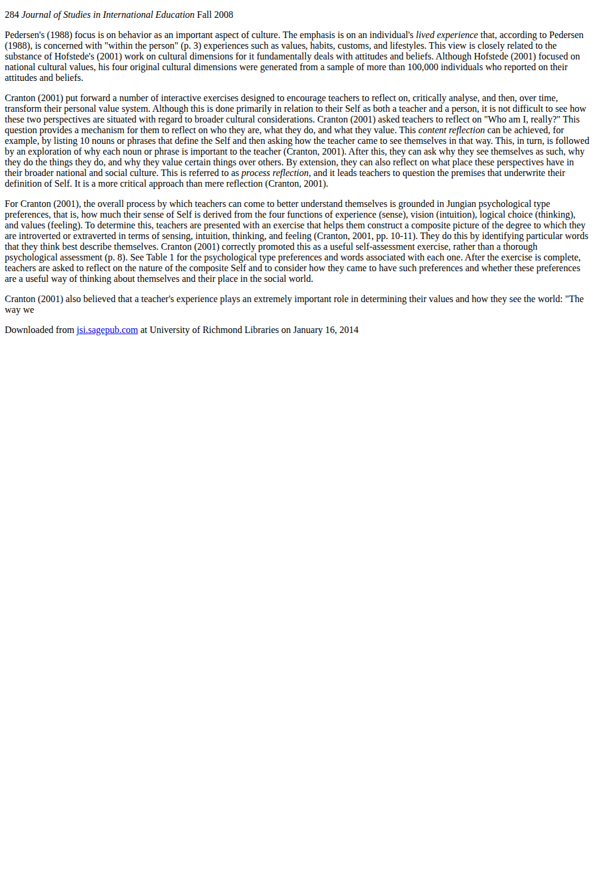284 Journal of Studies in International Education Fall 2008
Pedersen's (1988) focus is on behavior as an important aspect of culture. The emphasis is on an individual's lived experience that, according to Pedersen (1988), is concerned with "within the person" (p. 3) experiences such as values, habits, customs, and lifestyles. This view is closely related to the substance of Hofstede's (2001) work on cultural dimensions for it fundamentally deals with attitudes and beliefs. Although Hofstede (2001) focused on national cultural values, his four original cultural dimensions were generated from a sample of more than 100,000 individuals who reported on their attitudes and beliefs.
Cranton (2001) put forward a number of interactive exercises designed to encourage teachers to reflect on, critically analyse, and then, over time, transform their personal value system. Although this is done primarily in relation to their Self as both a teacher and a person, it is not difficult to see how these two perspectives are situated with regard to broader cultural considerations. Cranton (2001) asked teachers to reflect on "Who am I, really?" This question provides a mechanism for them to reflect on who they are, what they do, and what they value. This content reflection can be achieved, for example, by listing 10 nouns or phrases that define the Self and then asking how the teacher came to see themselves in that way. This, in turn, is followed by an exploration of why each noun or phrase is important to the teacher (Cranton, 2001). After this, they can ask why they see themselves as such, why they do the things they do, and why they value certain things over others. By extension, they can also reflect on what place these perspectives have in their broader national and social culture. This is referred to as process reflection, and it leads teachers to question the premises that underwrite their definition of Self. It is a more critical approach than mere reflection (Cranton, 2001).
For Cranton (2001), the overall process by which teachers can come to better understand themselves is grounded in Jungian psychological type preferences, that is, how much their sense of Self is derived from the four functions of experience (sense), vision (intuition), logical choice (thinking), and values (feeling). To determine this, teachers are presented with an exercise that helps them construct a composite picture of the degree to which they are introverted or extraverted in terms of sensing, intuition, thinking, and feeling (Cranton, 2001, pp. 10-11). They do this by identifying particular words that they think best describe themselves. Cranton (2001) correctly promoted this as a useful self-assessment exercise, rather than a thorough psychological assessment (p. 8). See Table 1 for the psychological type preferences and words associated with each one. After the exercise is complete, teachers are asked to reflect on the nature of the composite Self and to consider how they came to have such preferences and whether these preferences are a useful way of thinking about themselves and their place in the social world.
Cranton (2001) also believed that a teacher's experience plays an extremely important role in determining their values and how they see the world: "The way we
Downloaded from jsi.sagepub.com at University of Richmond Libraries on January 16, 2014